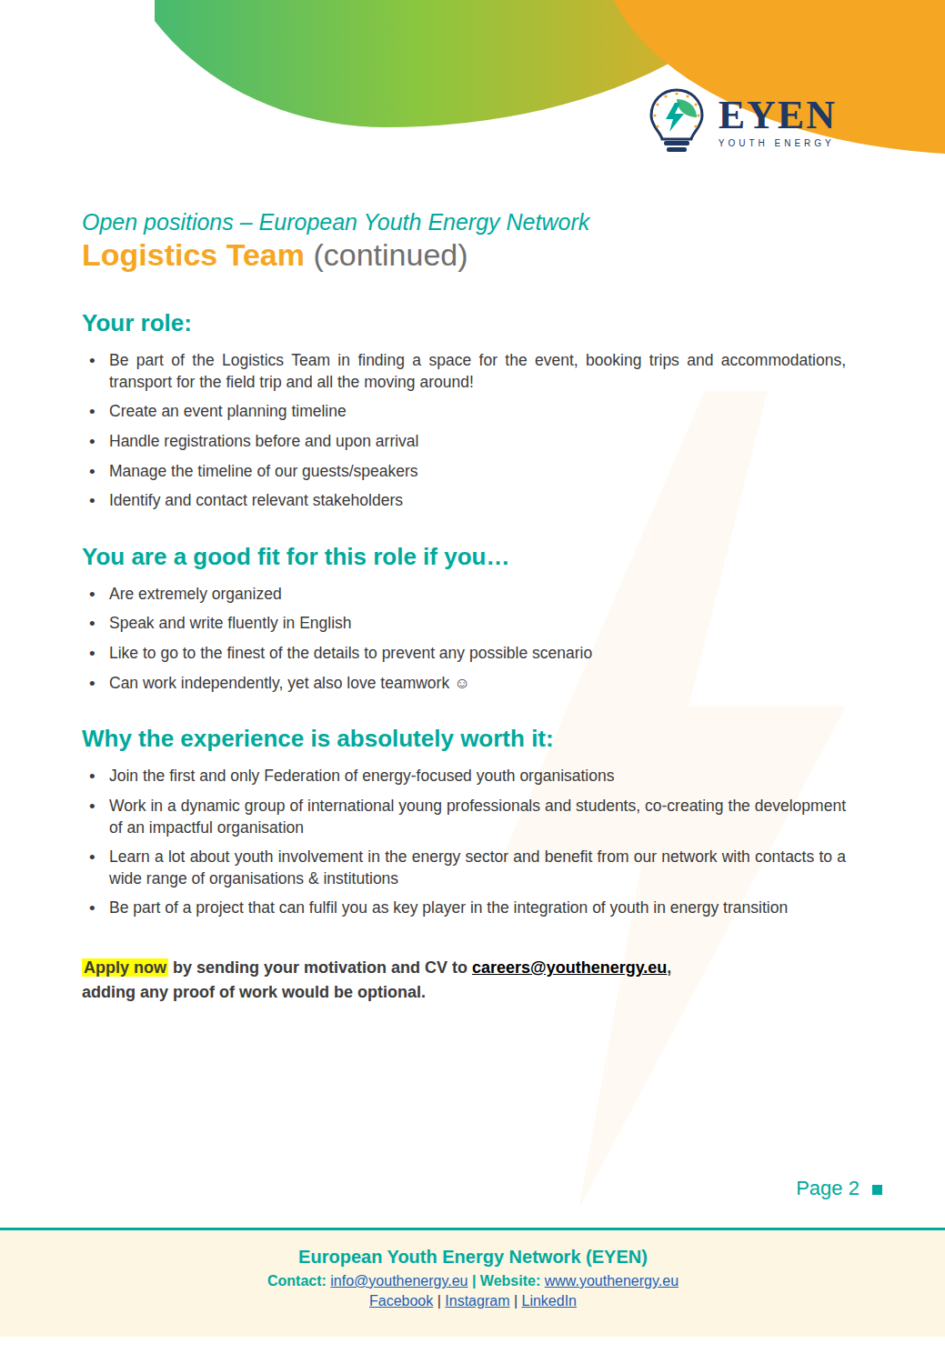EYEN
YOUTH ENERGY
Open positions – European Youth Energy Network
Logistics Team (continued)
Your role:
Be part of the Logistics Team in finding a space for the event, booking trips and accommodations, transport for the field trip and all the moving around!
Create an event planning timeline
Handle registrations before and upon arrival
Manage the timeline of our guests/speakers
Identify and contact relevant stakeholders
You are a good fit for this role if you…
Are extremely organized
Speak and write fluently in English
Like to go to the finest of the details to prevent any possible scenario
Can work independently, yet also love teamwork ☺
Why the experience is absolutely worth it:
Join the first and only Federation of energy-focused youth organisations
Work in a dynamic group of international young professionals and students, co-creating the development of an impactful organisation
Learn a lot about youth involvement in the energy sector and benefit from our network with contacts to a wide range of organisations & institutions
Be part of a project that can fulfil you as key player in the integration of youth in energy transition
Apply now by sending your motivation and CV to careers@youthenergy.eu,
adding any proof of work would be optional.
Page 2
European Youth Energy Network (EYEN)
Contact: info@youthenergy.eu | Website: www.youthenergy.eu
Facebook | Instagram | LinkedIn